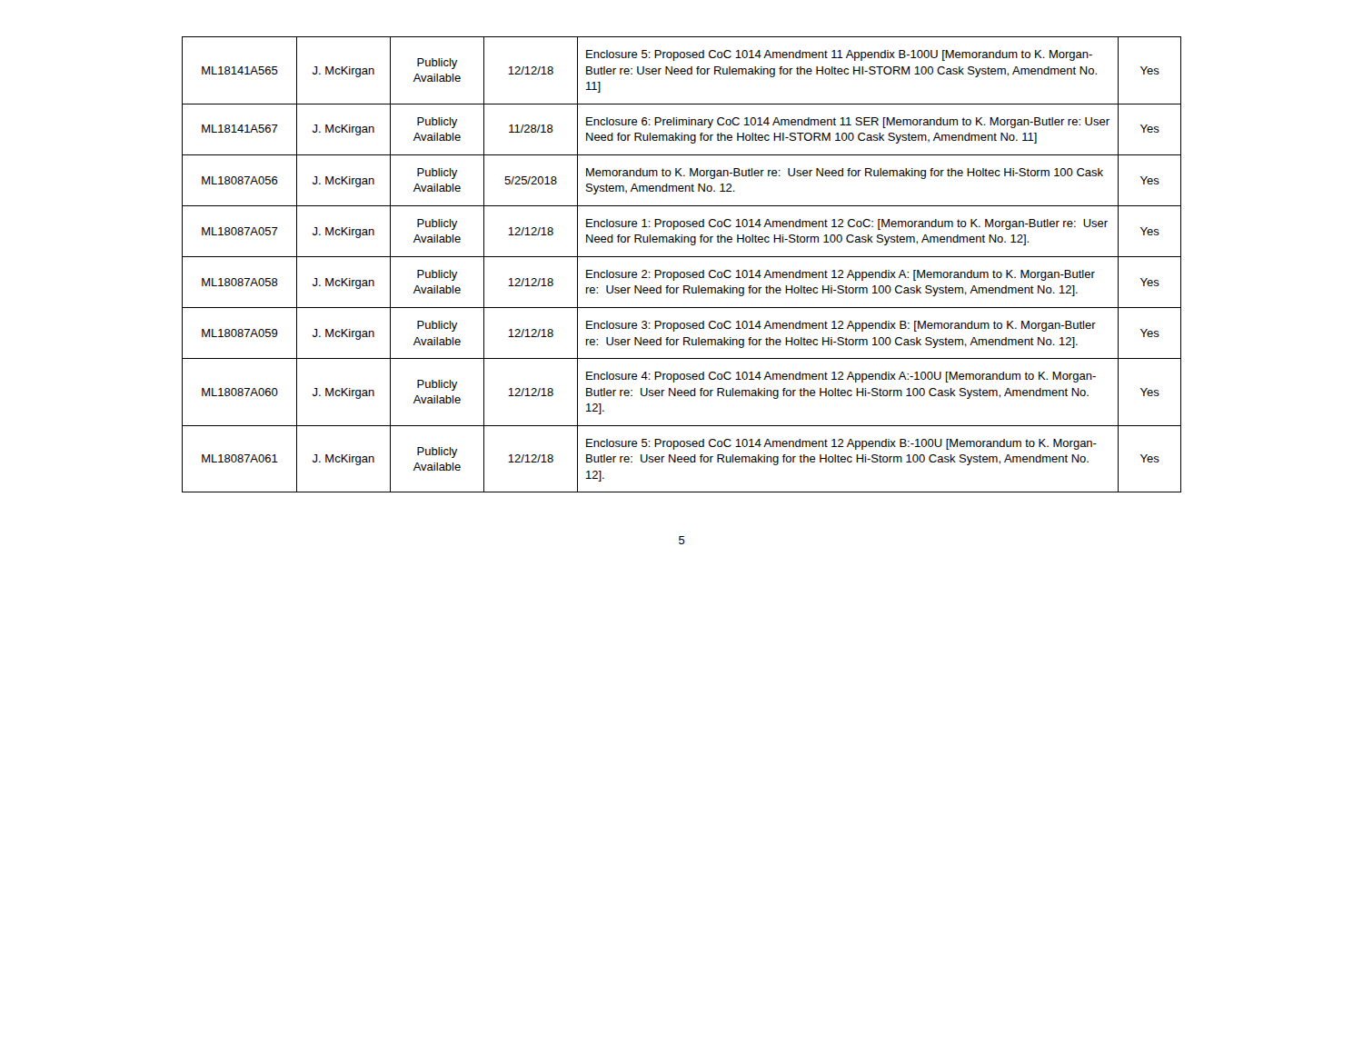| ML18141A565 | J. McKirgan | Publicly Available | 12/12/18 | Enclosure 5: Proposed CoC 1014 Amendment 11 Appendix B-100U [Memorandum to K. Morgan-Butler re: User Need for Rulemaking for the Holtec HI-STORM 100 Cask System, Amendment No. 11] | Yes |
| ML18141A567 | J. McKirgan | Publicly Available | 11/28/18 | Enclosure 6: Preliminary CoC 1014 Amendment 11 SER [Memorandum to K. Morgan-Butler re: User Need for Rulemaking for the Holtec HI-STORM 100 Cask System, Amendment No. 11] | Yes |
| ML18087A056 | J. McKirgan | Publicly Available | 5/25/2018 | Memorandum to K. Morgan-Butler re: User Need for Rulemaking for the Holtec Hi-Storm 100 Cask System, Amendment No. 12. | Yes |
| ML18087A057 | J. McKirgan | Publicly Available | 12/12/18 | Enclosure 1: Proposed CoC 1014 Amendment 12 CoC: [Memorandum to K. Morgan-Butler re: User Need for Rulemaking for the Holtec Hi-Storm 100 Cask System, Amendment No. 12]. | Yes |
| ML18087A058 | J. McKirgan | Publicly Available | 12/12/18 | Enclosure 2: Proposed CoC 1014 Amendment 12 Appendix A: [Memorandum to K. Morgan-Butler re: User Need for Rulemaking for the Holtec Hi-Storm 100 Cask System, Amendment No. 12]. | Yes |
| ML18087A059 | J. McKirgan | Publicly Available | 12/12/18 | Enclosure 3: Proposed CoC 1014 Amendment 12 Appendix B: [Memorandum to K. Morgan-Butler re: User Need for Rulemaking for the Holtec Hi-Storm 100 Cask System, Amendment No. 12]. | Yes |
| ML18087A060 | J. McKirgan | Publicly Available | 12/12/18 | Enclosure 4: Proposed CoC 1014 Amendment 12 Appendix A:-100U [Memorandum to K. Morgan-Butler re: User Need for Rulemaking for the Holtec Hi-Storm 100 Cask System, Amendment No. 12]. | Yes |
| ML18087A061 | J. McKirgan | Publicly Available | 12/12/18 | Enclosure 5: Proposed CoC 1014 Amendment 12 Appendix B:-100U [Memorandum to K. Morgan-Butler re: User Need for Rulemaking for the Holtec Hi-Storm 100 Cask System, Amendment No. 12]. | Yes |
5